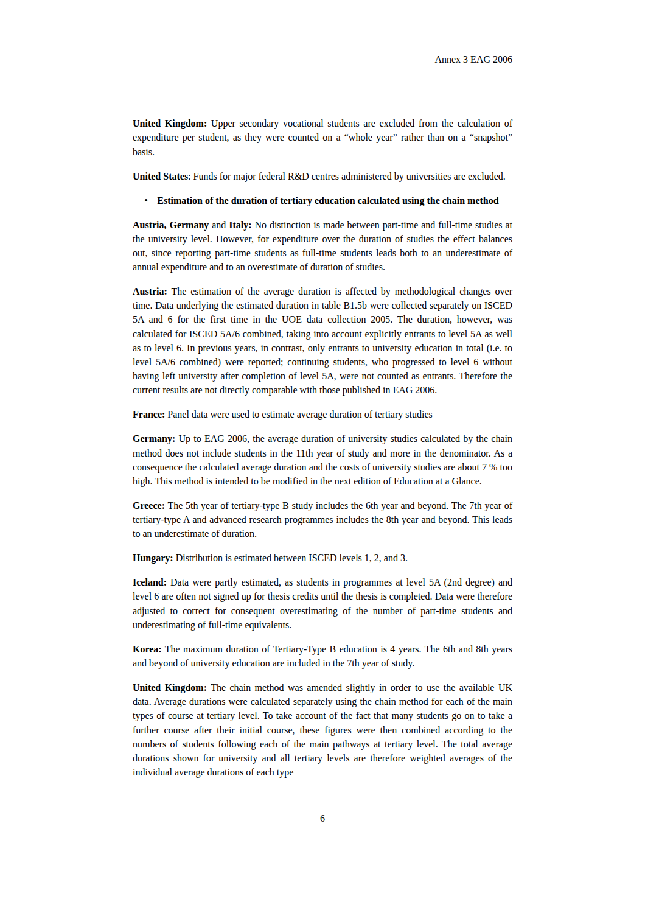Annex 3 EAG 2006
United Kingdom: Upper secondary vocational students are excluded from the calculation of expenditure per student, as they were counted on a “whole year” rather than on a “snapshot” basis.
United States: Funds for major federal R&D centres administered by universities are excluded.
•Estimation of the duration of tertiary education calculated using the chain method
Austria, Germany and Italy: No distinction is made between part-time and full-time studies at the university level. However, for expenditure over the duration of studies the effect balances out, since reporting part-time students as full-time students leads both to an underestimate of annual expenditure and to an overestimate of duration of studies.
Austria: The estimation of the average duration is affected by methodological changes over time. Data underlying the estimated duration in table B1.5b were collected separately on ISCED 5A and 6 for the first time in the UOE data collection 2005. The duration, however, was calculated for ISCED 5A/6 combined, taking into account explicitly entrants to level 5A as well as to level 6. In previous years, in contrast, only entrants to university education in total (i.e. to level 5A/6 combined) were reported; continuing students, who progressed to level 6 without having left university after completion of level 5A, were not counted as entrants. Therefore the current results are not directly comparable with those published in EAG 2006.
France: Panel data were used to estimate average duration of tertiary studies
Germany: Up to EAG 2006, the average duration of university studies calculated by the chain method does not include students in the 11th year of study and more in the denominator. As a consequence the calculated average duration and the costs of university studies are about 7 % too high. This method is intended to be modified in the next edition of Education at a Glance.
Greece: The 5th year of tertiary-type B study includes the 6th year and beyond. The 7th year of tertiary-type A and advanced research programmes includes the 8th year and beyond. This leads to an underestimate of duration.
Hungary: Distribution is estimated between ISCED levels 1, 2, and 3.
Iceland: Data were partly estimated, as students in programmes at level 5A (2nd degree) and level 6 are often not signed up for thesis credits until the thesis is completed. Data were therefore adjusted to correct for consequent overestimating of the number of part-time students and underestimating of full-time equivalents.
Korea: The maximum duration of Tertiary-Type B education is 4 years. The 6th and 8th years and beyond of university education are included in the 7th year of study.
United Kingdom: The chain method was amended slightly in order to use the available UK data. Average durations were calculated separately using the chain method for each of the main types of course at tertiary level. To take account of the fact that many students go on to take a further course after their initial course, these figures were then combined according to the numbers of students following each of the main pathways at tertiary level. The total average durations shown for university and all tertiary levels are therefore weighted averages of the individual average durations of each type
6